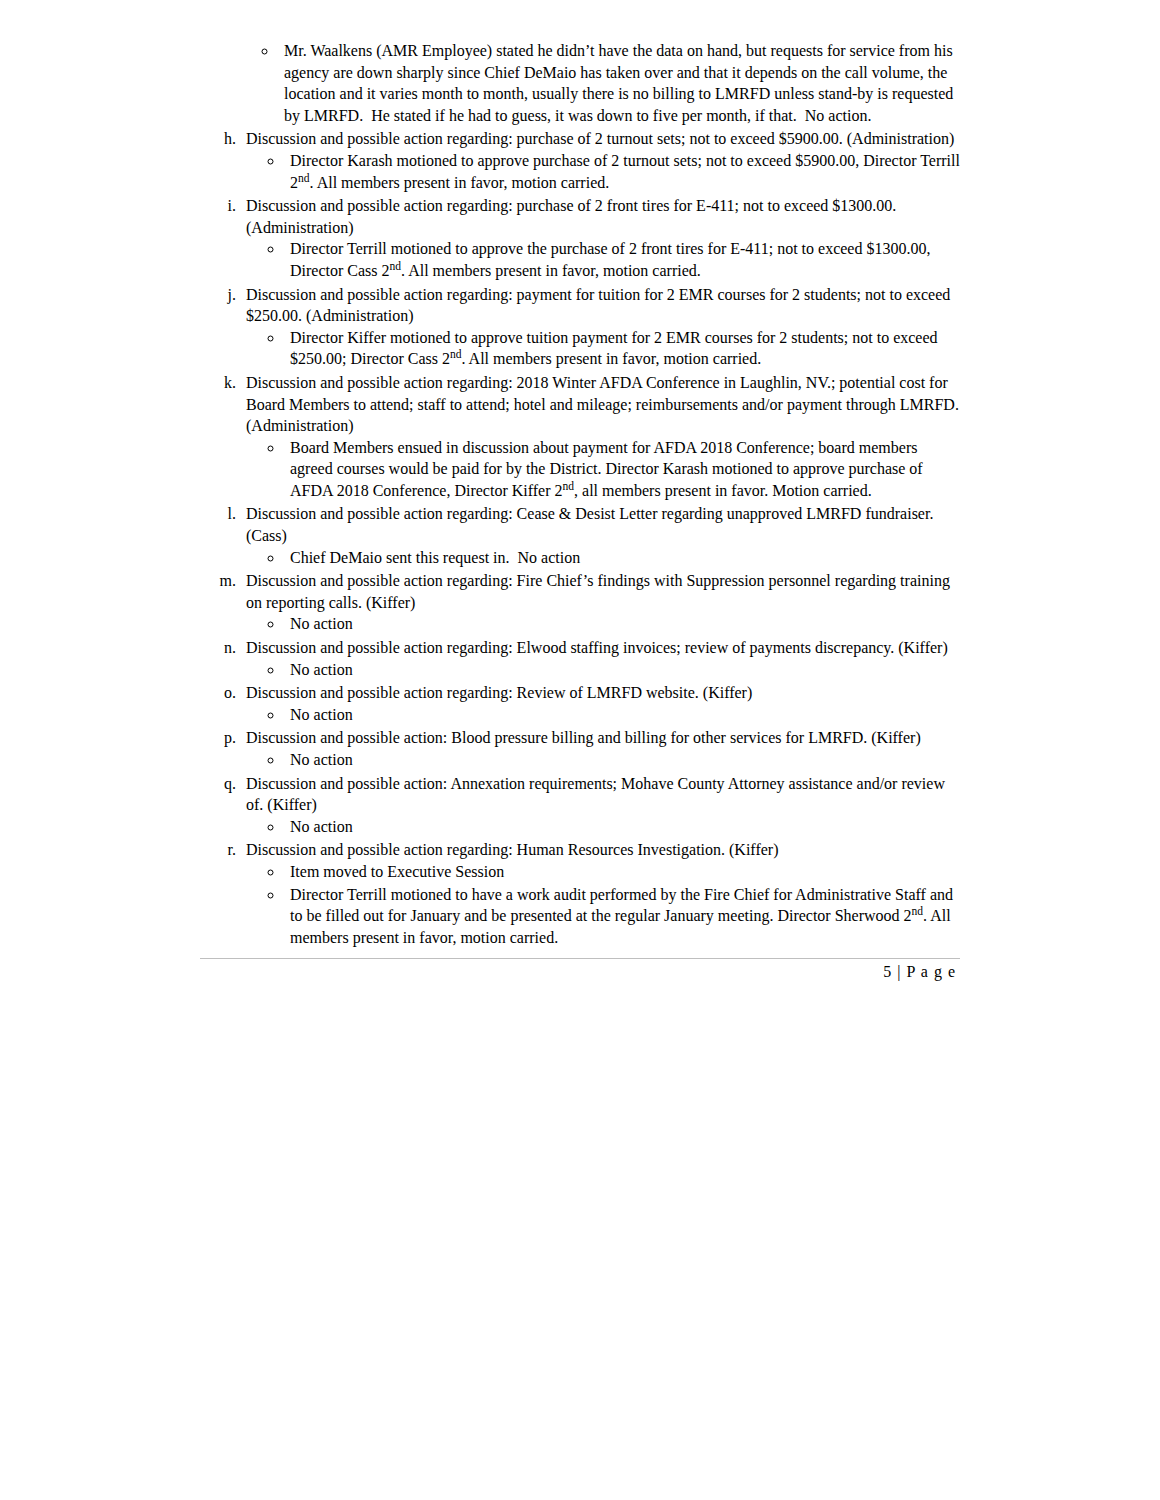Mr. Waalkens (AMR Employee) stated he didn’t have the data on hand, but requests for service from his agency are down sharply since Chief DeMaio has taken over and that it depends on the call volume, the location and it varies month to month, usually there is no billing to LMRFD unless stand-by is requested by LMRFD. He stated if he had to guess, it was down to five per month, if that. No action.
Discussion and possible action regarding: purchase of 2 turnout sets; not to exceed $5900.00. (Administration)
Director Karash motioned to approve purchase of 2 turnout sets; not to exceed $5900.00, Director Terrill 2nd. All members present in favor, motion carried.
Discussion and possible action regarding: purchase of 2 front tires for E-411; not to exceed $1300.00. (Administration)
Director Terrill motioned to approve the purchase of 2 front tires for E-411; not to exceed $1300.00, Director Cass 2nd. All members present in favor, motion carried.
Discussion and possible action regarding: payment for tuition for 2 EMR courses for 2 students; not to exceed $250.00. (Administration)
Director Kiffer motioned to approve tuition payment for 2 EMR courses for 2 students; not to exceed $250.00; Director Cass 2nd. All members present in favor, motion carried.
Discussion and possible action regarding: 2018 Winter AFDA Conference in Laughlin, NV.; potential cost for Board Members to attend; staff to attend; hotel and mileage; reimbursements and/or payment through LMRFD. (Administration)
Board Members ensued in discussion about payment for AFDA 2018 Conference; board members agreed courses would be paid for by the District. Director Karash motioned to approve purchase of AFDA 2018 Conference, Director Kiffer 2nd, all members present in favor. Motion carried.
Discussion and possible action regarding: Cease & Desist Letter regarding unapproved LMRFD fundraiser. (Cass)
Chief DeMaio sent this request in. No action
Discussion and possible action regarding: Fire Chief’s findings with Suppression personnel regarding training on reporting calls. (Kiffer)
No action
Discussion and possible action regarding: Elwood staffing invoices; review of payments discrepancy. (Kiffer)
No action
Discussion and possible action regarding: Review of LMRFD website. (Kiffer)
No action
Discussion and possible action: Blood pressure billing and billing for other services for LMRFD. (Kiffer)
No action
Discussion and possible action: Annexation requirements; Mohave County Attorney assistance and/or review of. (Kiffer)
No action
Discussion and possible action regarding: Human Resources Investigation. (Kiffer)
Item moved to Executive Session
Director Terrill motioned to have a work audit performed by the Fire Chief for Administrative Staff and to be filled out for January and be presented at the regular January meeting. Director Sherwood 2nd. All members present in favor, motion carried.
5 | P a g e